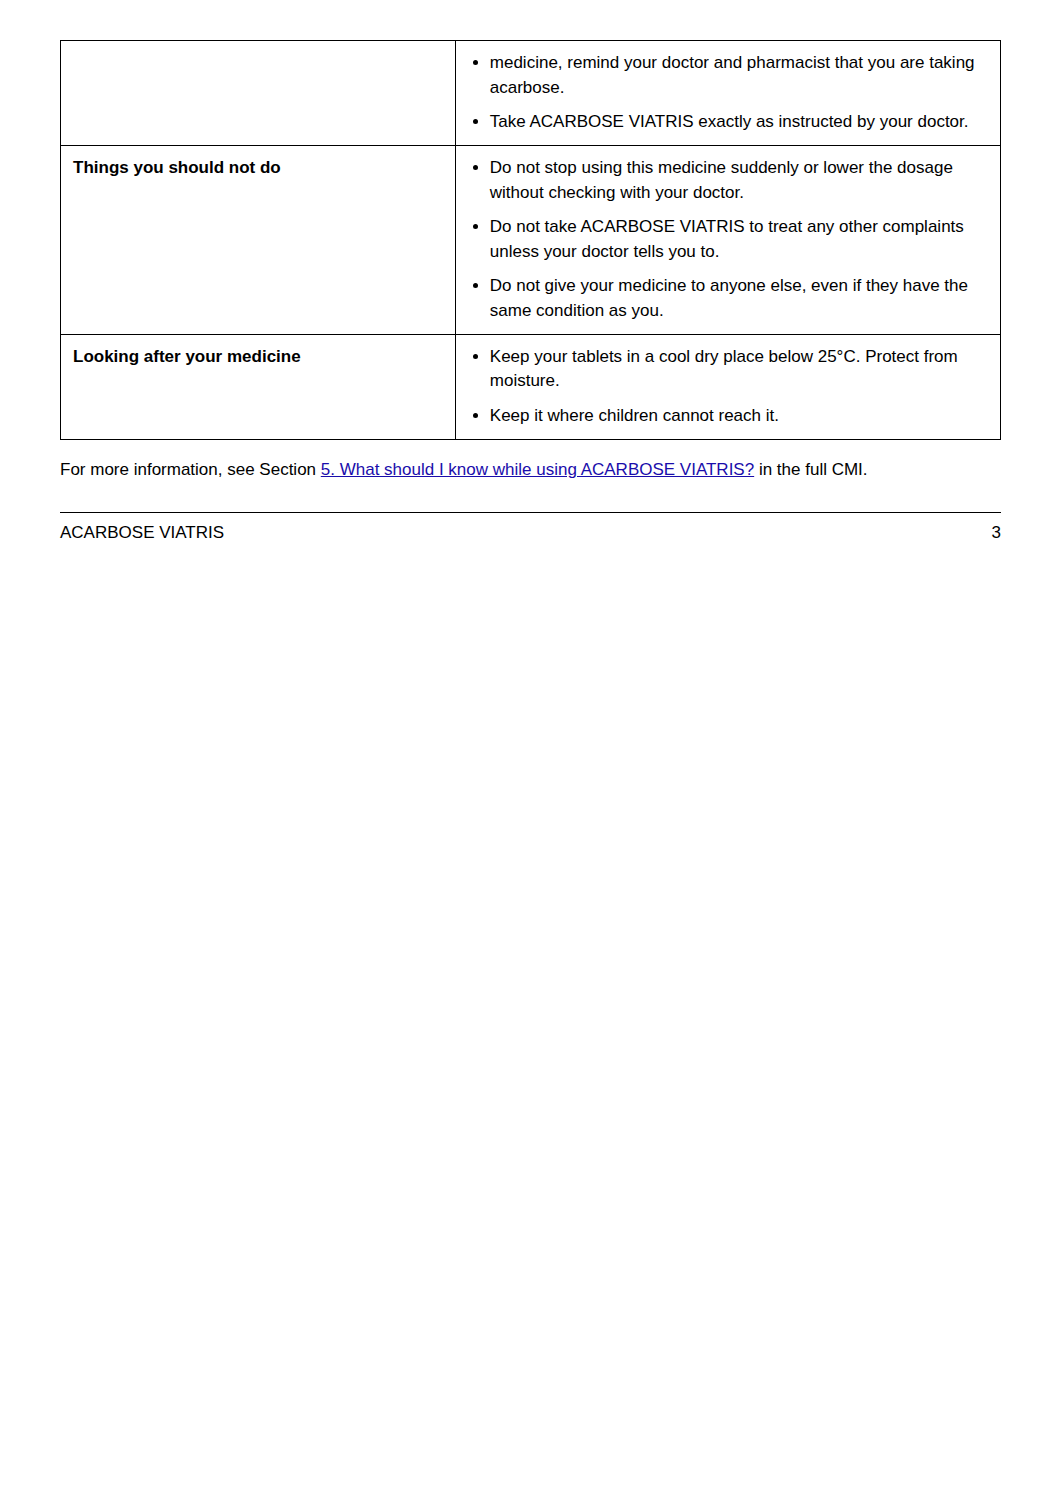| | medicine, remind your doctor and pharmacist that you are taking acarbose. Take ACARBOSE VIATRIS exactly as instructed by your doctor. |
| Things you should not do | Do not stop using this medicine suddenly or lower the dosage without checking with your doctor. Do not take ACARBOSE VIATRIS to treat any other complaints unless your doctor tells you to. Do not give your medicine to anyone else, even if they have the same condition as you. |
| Looking after your medicine | Keep your tablets in a cool dry place below 25°C. Protect from moisture. Keep it where children cannot reach it. |
For more information, see Section 5. What should I know while using ACARBOSE VIATRIS? in the full CMI.
ACARBOSE VIATRIS 3